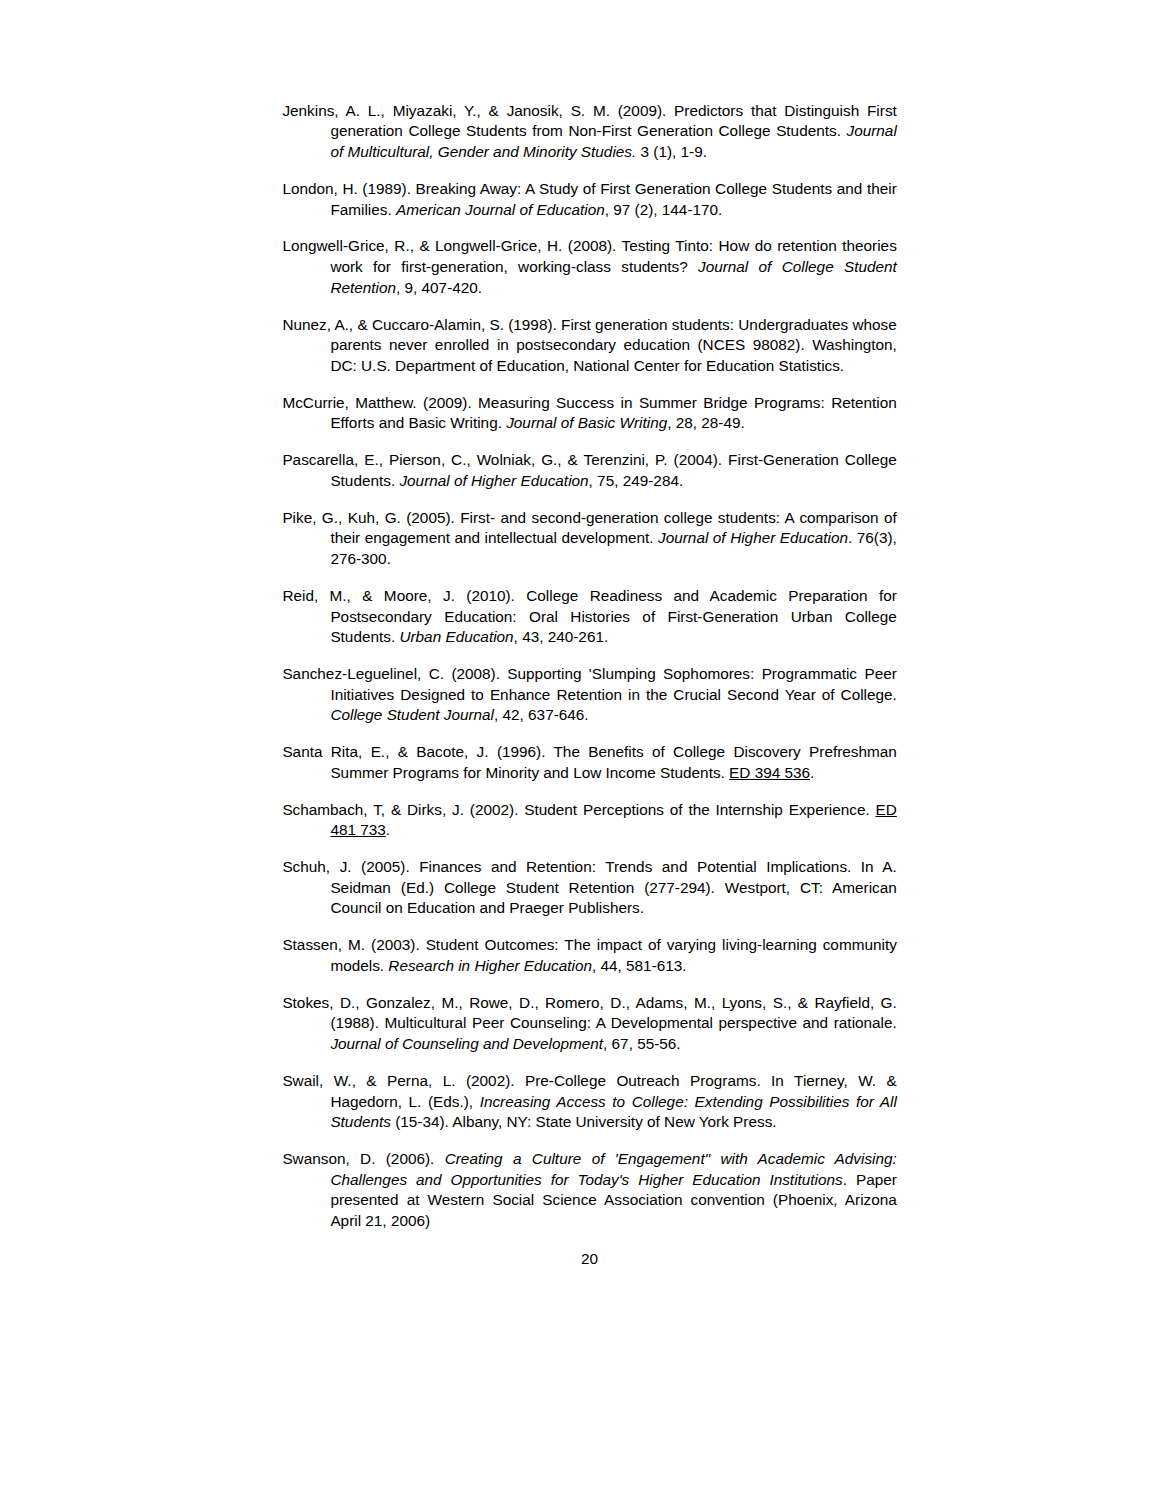Jenkins, A. L., Miyazaki, Y., & Janosik, S. M. (2009). Predictors that Distinguish First generation College Students from Non-First Generation College Students. Journal of Multicultural, Gender and Minority Studies. 3 (1), 1-9.
London, H. (1989). Breaking Away: A Study of First Generation College Students and their Families. American Journal of Education, 97 (2), 144-170.
Longwell-Grice, R., & Longwell-Grice, H. (2008). Testing Tinto: How do retention theories work for first-generation, working-class students? Journal of College Student Retention, 9, 407-420.
Nunez, A., & Cuccaro-Alamin, S. (1998). First generation students: Undergraduates whose parents never enrolled in postsecondary education (NCES 98082). Washington, DC: U.S. Department of Education, National Center for Education Statistics.
McCurrie, Matthew. (2009). Measuring Success in Summer Bridge Programs: Retention Efforts and Basic Writing. Journal of Basic Writing, 28, 28-49.
Pascarella, E., Pierson, C., Wolniak, G., & Terenzini, P. (2004). First-Generation College Students. Journal of Higher Education, 75, 249-284.
Pike, G., Kuh, G. (2005). First- and second-generation college students: A comparison of their engagement and intellectual development. Journal of Higher Education. 76(3), 276-300.
Reid, M., & Moore, J. (2010). College Readiness and Academic Preparation for Postsecondary Education: Oral Histories of First-Generation Urban College Students. Urban Education, 43, 240-261.
Sanchez-Leguelinel, C. (2008). Supporting 'Slumping Sophomores: Programmatic Peer Initiatives Designed to Enhance Retention in the Crucial Second Year of College. College Student Journal, 42, 637-646.
Santa Rita, E., & Bacote, J. (1996). The Benefits of College Discovery Prefreshman Summer Programs for Minority and Low Income Students. ED 394 536.
Schambach, T, & Dirks, J. (2002). Student Perceptions of the Internship Experience. ED 481 733.
Schuh, J. (2005). Finances and Retention: Trends and Potential Implications. In A. Seidman (Ed.) College Student Retention (277-294). Westport, CT: American Council on Education and Praeger Publishers.
Stassen, M. (2003). Student Outcomes: The impact of varying living-learning community models. Research in Higher Education, 44, 581-613.
Stokes, D., Gonzalez, M., Rowe, D., Romero, D., Adams, M., Lyons, S., & Rayfield, G. (1988). Multicultural Peer Counseling: A Developmental perspective and rationale. Journal of Counseling and Development, 67, 55-56.
Swail, W., & Perna, L. (2002). Pre-College Outreach Programs. In Tierney, W. & Hagedorn, L. (Eds.), Increasing Access to College: Extending Possibilities for All Students (15-34). Albany, NY: State University of New York Press.
Swanson, D. (2006). Creating a Culture of 'Engagement" with Academic Advising: Challenges and Opportunities for Today's Higher Education Institutions. Paper presented at Western Social Science Association convention (Phoenix, Arizona April 21, 2006)
20